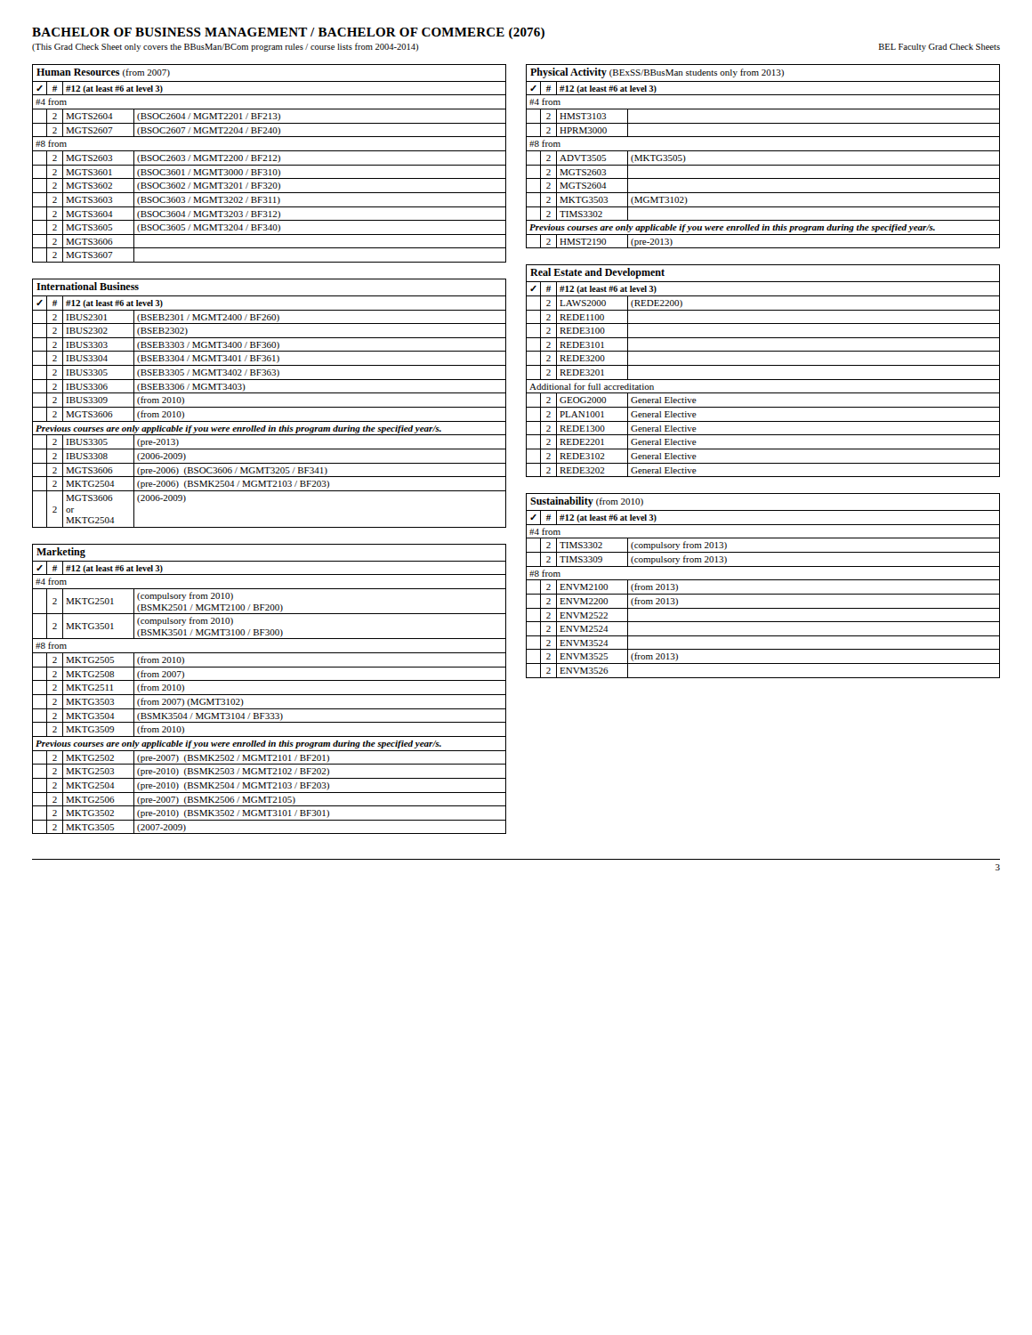BACHELOR OF BUSINESS MANAGEMENT / BACHELOR OF COMMERCE (2076)
(This Grad Check Sheet only covers the BBusMan/BCom program rules / course lists from 2004-2014) BEL Faculty Grad Check Sheets
| Human Resources (from 2007) |
| ✓ | # | #12 (at least #6 at level 3) |
| #4 from |
| | 2 | MGTS2604 | (BSOC2604 / MGMT2201 / BF213) |
| | 2 | MGTS2607 | (BSOC2607 / MGMT2204 / BF240) |
| #8 from |
| | 2 | MGTS2603 | (BSOC2603 / MGMT2200 / BF212) |
| | 2 | MGTS3601 | (BSOC3601 / MGMT3000 / BF310) |
| | 2 | MGTS3602 | (BSOC3602 / MGMT3201 / BF320) |
| | 2 | MGTS3603 | (BSOC3603 / MGMT3202 / BF311) |
| | 2 | MGTS3604 | (BSOC3604 / MGMT3203 / BF312) |
| | 2 | MGTS3605 | (BSOC3605 / MGMT3204 / BF340) |
| | 2 | MGTS3606 | |
| | 2 | MGTS3607 | |
| International Business |
| ✓ | # | #12 (at least #6 at level 3) |
| | 2 | IBUS2301 | (BSEB2301 / MGMT2400 / BF260) |
| | 2 | IBUS2302 | (BSEB2302) |
| | 2 | IBUS3303 | (BSEB3303 / MGMT3400 / BF360) |
| | 2 | IBUS3304 | (BSEB3304 / MGMT3401 / BF361) |
| | 2 | IBUS3305 | (BSEB3305 / MGMT3402 / BF363) |
| | 2 | IBUS3306 | (BSEB3306 / MGMT3403) |
| | 2 | IBUS3309 | (from 2010) |
| | 2 | MGTS3606 | (from 2010) |
| Previous courses are only applicable if you were enrolled in this program during the specified year/s. |
| | 2 | IBUS3305 | (pre-2013) |
| | 2 | IBUS3308 | (2006-2009) |
| | 2 | MGTS3606 | (pre-2006) (BSOC3606 / MGMT3205 / BF341) |
| | 2 | MKTG2504 | (pre-2006) (BSMK2504 / MGMT2103 / BF203) |
| | 2 | MGTS3606 or MKTG2504 | (2006-2009) |
| Marketing |
| ✓ | # | #12 (at least #6 at level 3) |
| #4 from |
| | 2 | MKTG2501 | (compulsory from 2010) (BSMK2501 / MGMT2100 / BF200) |
| | 2 | MKTG3501 | (compulsory from 2010) (BSMK3501 / MGMT3100 / BF300) |
| #8 from |
| | 2 | MKTG2505 | (from 2010) |
| | 2 | MKTG2508 | (from 2007) |
| | 2 | MKTG2511 | (from 2010) |
| | 2 | MKTG3503 | (from 2007) (MGMT3102) |
| | 2 | MKTG3504 | (BSMK3504 / MGMT3104 / BF333) |
| | 2 | MKTG3509 | (from 2010) |
| Previous courses are only applicable if you were enrolled in this program during the specified year/s. |
| | 2 | MKTG2502 | (pre-2007) (BSMK2502 / MGMT2101 / BF201) |
| | 2 | MKTG2503 | (pre-2010) (BSMK2503 / MGMT2102 / BF202) |
| | 2 | MKTG2504 | (pre-2010) (BSMK2504 / MGMT2103 / BF203) |
| | 2 | MKTG2506 | (pre-2007) (BSMK2506 / MGMT2105) |
| | 2 | MKTG3502 | (pre-2010) (BSMK3502 / MGMT3101 / BF301) |
| | 2 | MKTG3505 | (2007-2009) |
| Physical Activity (BExSS/BBusMan students only from 2013) |
| ✓ | # | #12 (at least #6 at level 3) |
| #4 from |
| | 2 | HMST3103 | |
| | 2 | HPRM3000 | |
| #8 from |
| | 2 | ADVT3505 | (MKTG3505) |
| | 2 | MGTS2603 | |
| | 2 | MGTS2604 | |
| | 2 | MKTG3503 | (MGMT3102) |
| | 2 | TIMS3302 | |
| Previous courses are only applicable if you were enrolled in this program during the specified year/s. |
| | 2 | HMST2190 | (pre-2013) |
| Real Estate and Development |
| ✓ | # | #12 (at least #6 at level 3) |
| | 2 | LAWS2000 | (REDE2200) |
| | 2 | REDE1100 | |
| | 2 | REDE3100 | |
| | 2 | REDE3101 | |
| | 2 | REDE3200 | |
| | 2 | REDE3201 | |
| Additional for full accreditation |
| | 2 | GEOG2000 | General Elective |
| | 2 | PLAN1001 | General Elective |
| | 2 | REDE1300 | General Elective |
| | 2 | REDE2201 | General Elective |
| | 2 | REDE3102 | General Elective |
| | 2 | REDE3202 | General Elective |
| Sustainability (from 2010) |
| ✓ | # | #12 (at least #6 at level 3) |
| #4 from |
| | 2 | TIMS3302 | (compulsory from 2013) |
| | 2 | TIMS3309 | (compulsory from 2013) |
| #8 from |
| | 2 | ENVM2100 | (from 2013) |
| | 2 | ENVM2200 | (from 2013) |
| | 2 | ENVM2522 | |
| | 2 | ENVM2524 | |
| | 2 | ENVM3524 | |
| | 2 | ENVM3525 | (from 2013) |
| | 2 | ENVM3526 | |
3